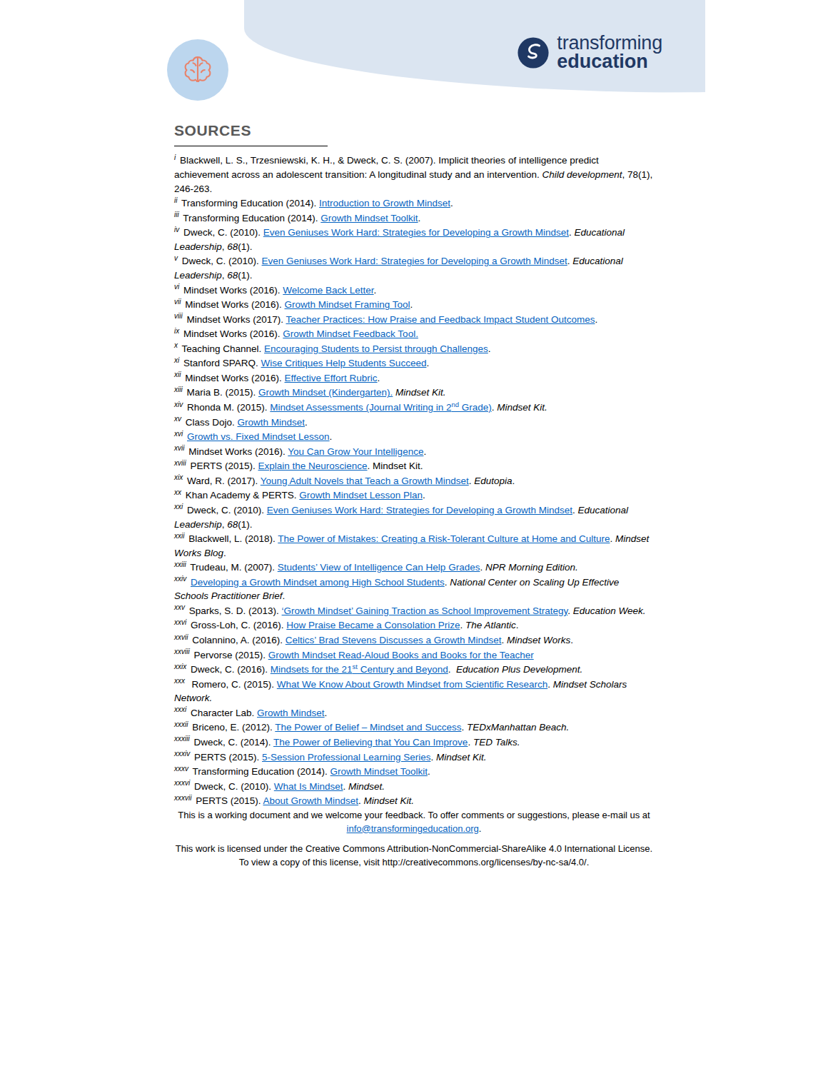transforming education
SOURCES
i Blackwell, L. S., Trzesniewski, K. H., & Dweck, C. S. (2007). Implicit theories of intelligence predict achievement across an adolescent transition: A longitudinal study and an intervention. Child development, 78(1), 246-263.
ii Transforming Education (2014). Introduction to Growth Mindset.
iii Transforming Education (2014). Growth Mindset Toolkit.
iv Dweck, C. (2010). Even Geniuses Work Hard: Strategies for Developing a Growth Mindset. Educational Leadership, 68(1).
v Dweck, C. (2010). Even Geniuses Work Hard: Strategies for Developing a Growth Mindset. Educational Leadership, 68(1).
vi Mindset Works (2016). Welcome Back Letter.
vii Mindset Works (2016). Growth Mindset Framing Tool.
viii Mindset Works (2017). Teacher Practices: How Praise and Feedback Impact Student Outcomes.
ix Mindset Works (2016). Growth Mindset Feedback Tool.
x Teaching Channel. Encouraging Students to Persist through Challenges.
xi Stanford SPARQ. Wise Critiques Help Students Succeed.
xii Mindset Works (2016). Effective Effort Rubric.
xiii Maria B. (2015). Growth Mindset (Kindergarten). Mindset Kit.
xiv Rhonda M. (2015). Mindset Assessments (Journal Writing in 2nd Grade). Mindset Kit.
xv Class Dojo. Growth Mindset.
xvi Growth vs. Fixed Mindset Lesson.
xvii Mindset Works (2016). You Can Grow Your Intelligence.
xviii PERTS (2015). Explain the Neuroscience. Mindset Kit.
xix Ward, R. (2017). Young Adult Novels that Teach a Growth Mindset. Edutopia.
xx Khan Academy & PERTS. Growth Mindset Lesson Plan.
xxi Dweck, C. (2010). Even Geniuses Work Hard: Strategies for Developing a Growth Mindset. Educational Leadership, 68(1).
xxii Blackwell, L. (2018). The Power of Mistakes: Creating a Risk-Tolerant Culture at Home and Culture. Mindset Works Blog.
xxiii Trudeau, M. (2007). Students’ View of Intelligence Can Help Grades. NPR Morning Edition.
xxiv Developing a Growth Mindset among High School Students. National Center on Scaling Up Effective Schools Practitioner Brief.
xxv Sparks, S. D. (2013). ‘Growth Mindset’ Gaining Traction as School Improvement Strategy. Education Week.
xxvi Gross-Loh, C. (2016). How Praise Became a Consolation Prize. The Atlantic.
xxvii Colannino, A. (2016). Celtics’ Brad Stevens Discusses a Growth Mindset. Mindset Works.
xxviii Pervorse (2015). Growth Mindset Read-Aloud Books and Books for the Teacher
xxix Dweck, C. (2016). Mindsets for the 21st Century and Beyond. Education Plus Development.
xxx Romero, C. (2015). What We Know About Growth Mindset from Scientific Research. Mindset Scholars Network.
xxxi Character Lab. Growth Mindset.
xxxii Briceno, E. (2012). The Power of Belief – Mindset and Success. TEDxManhattan Beach.
xxxiii Dweck, C. (2014). The Power of Believing that You Can Improve. TED Talks.
xxxiv PERTS (2015). 5-Session Professional Learning Series. Mindset Kit.
xxxv Transforming Education (2014). Growth Mindset Toolkit.
xxxvi Dweck, C. (2010). What Is Mindset. Mindset.
xxxvii PERTS (2015). About Growth Mindset. Mindset Kit.
This is a working document and we welcome your feedback. To offer comments or suggestions, please e-mail us at info@transformingeducation.org.
This work is licensed under the Creative Commons Attribution-NonCommercial-ShareAlike 4.0 International License. To view a copy of this license, visit http://creativecommons.org/licenses/by-nc-sa/4.0/.